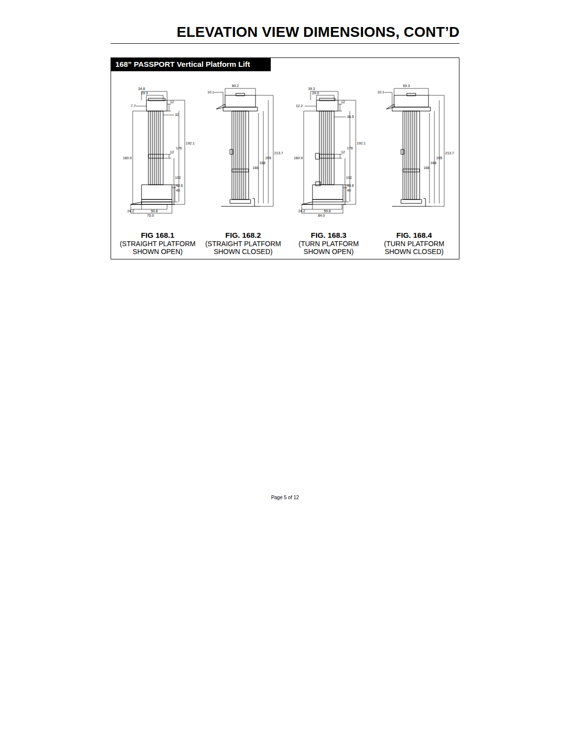ELEVATION VIEW DIMENSIONS, CONT’D
168” PASSPORT Vertical Platform Lift
34.8 29.9 7.7 12 32 192.1 176 12 160.9 102 48.6 40 24.2 50.8 75.0
FIG 168.1
(STRAIGHT PLATFORM
SHOWN OPEN)
60.2 10.1 213.7 205 168 166
FIG. 168.2
(STRAIGHT PLATFORM
SHOWN CLOSED)
39.3 29.9 12.2 12 36.5 192.1 176 12 160.9 102 48.6 40 24.2 59.8 84.0
FIG. 168.3
(TURN PLATFORM
SHOWN OPEN)
69.3 10.1 213.7 205 168 166
FIG. 168.4
(TURN PLATFORM
SHOWN CLOSED)
Page 5 of 12